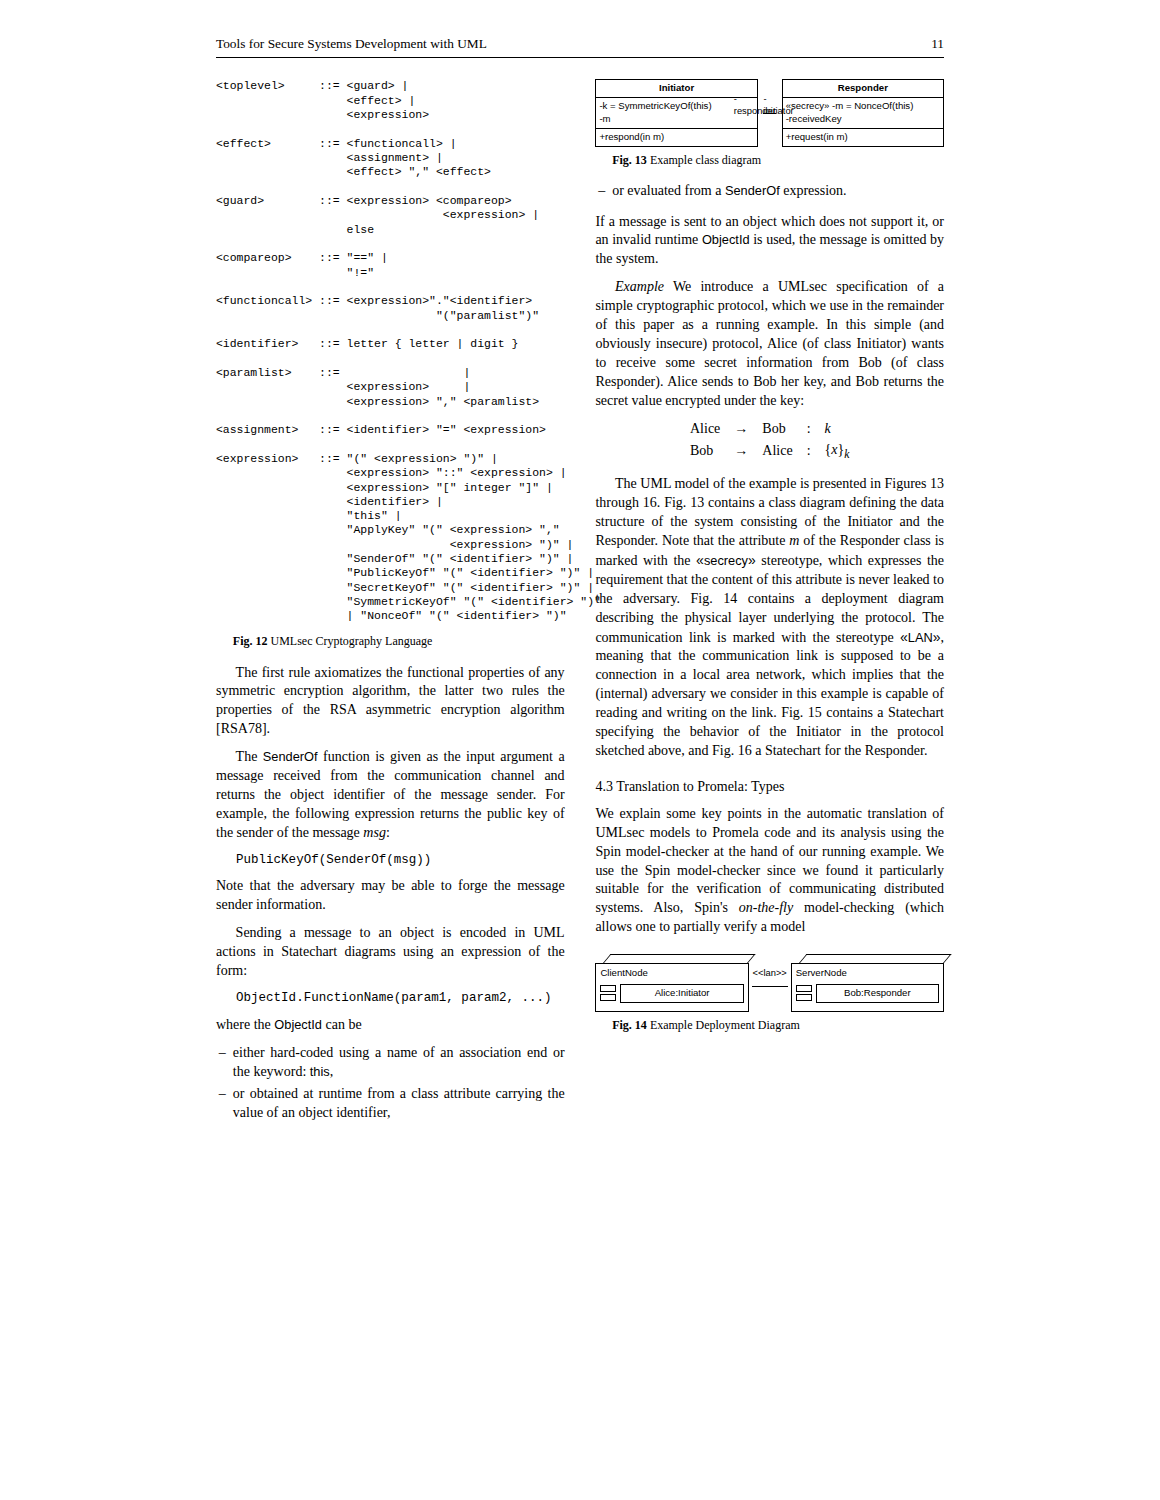Tools for Secure Systems Development with UML 11
<toplevel>     ::= <guard> |
                   <effect> |
                   <expression>

<effect>       ::= <functioncall> |
                   <assignment> |
                   <effect> "," <effect>

<guard>        ::= <expression> <compareop>
                                 <expression> |
                   else

<compareop>    ::= "==" |
                   "!="

<functioncall> ::= <expression>"."<identifier>
                                "("paramlist")"

<identifier>   ::= letter { letter | digit }

<paramlist>    ::=                  |
                   <expression>     |
                   <expression> "," <paramlist>

<assignment>   ::= <identifier> "=" <expression>

<expression>   ::= "(" <expression> ")" |
                   <expression> "::" <expression> |
                   <expression> "[" integer "]" |
                   <identifier> |
                   "this" |
                   "ApplyKey" "(" <expression> ","
                                  <expression> ")" |
                   "SenderOf" "(" <identifier> ")" |
                   "PublicKeyOf" "(" <identifier> ")" |
                   "SecretKeyOf" "(" <identifier> ")" |
                   "SymmetricKeyOf" "(" <identifier> ")"
                   | "NonceOf" "(" <identifier> ")"
Fig. 12 UMLsec Cryptography Language
The first rule axiomatizes the functional properties of any symmetric encryption algorithm, the latter two rules the properties of the RSA asymmetric encryption algorithm [RSA78].
The SenderOf function is given as the input argument a message received from the communication channel and returns the object identifier of the message sender. For example, the following expression returns the public key of the sender of the message msg:
PublicKeyOf(SenderOf(msg))
Note that the adversary may be able to forge the message sender information.
Sending a message to an object is encoded in UML actions in Statechart diagrams using an expression of the form:
ObjectId.FunctionName(param1, param2, ...)
where the ObjectId can be
either hard-coded using a name of an association end or the keyword: this,
or obtained at runtime from a class attribute carrying the value of an object identifier,
Initiator
-k = SymmetricKeyOf(this)
-m
+respond(in m)
-initiator
-responder
Responder
«secrecy» -m = NonceOf(this)
-receivedKey
+request(in m)
Fig. 13 Example class diagram
or evaluated from a SenderOf expression.
If a message is sent to an object which does not support it, or an invalid runtime ObjectId is used, the message is omitted by the system.
Example We introduce a UMLsec specification of a simple cryptographic protocol, which we use in the remainder of this paper as a running example. In this simple (and obviously insecure) protocol, Alice (of class Initiator) wants to receive some secret information from Bob (of class Responder). Alice sends to Bob her key, and Bob returns the secret value encrypted under the key:
| Alice | → | Bob | : | k |
| Bob | → | Alice | : | { x } k |
The UML model of the example is presented in Figures 13 through 16. Fig. 13 contains a class diagram defining the data structure of the system consisting of the Initiator and the Responder. Note that the attribute m of the Responder class is marked with the «secrecy» stereotype, which expresses the requirement that the content of this attribute is never leaked to the adversary. Fig. 14 contains a deployment diagram describing the physical layer underlying the protocol. The communication link is marked with the stereotype «LAN», meaning that the communication link is supposed to be a connection in a local area network, which implies that the (internal) adversary we consider in this example is capable of reading and writing on the link. Fig. 15 contains a Statechart specifying the behavior of the Initiator in the protocol sketched above, and Fig. 16 a Statechart for the Responder.
4.3 Translation to Promela: Types
We explain some key points in the automatic translation of UMLsec models to Promela code and its analysis using the Spin model-checker at the hand of our running example. We use the Spin model-checker since we found it particularly suitable for the verification of communicating distributed systems. Also, Spin's on-the-fly model-checking (which allows one to partially verify a model
ClientNode
Alice:Initiator
<<lan>>
ServerNode
Bob:Responder
Fig. 14 Example Deployment Diagram